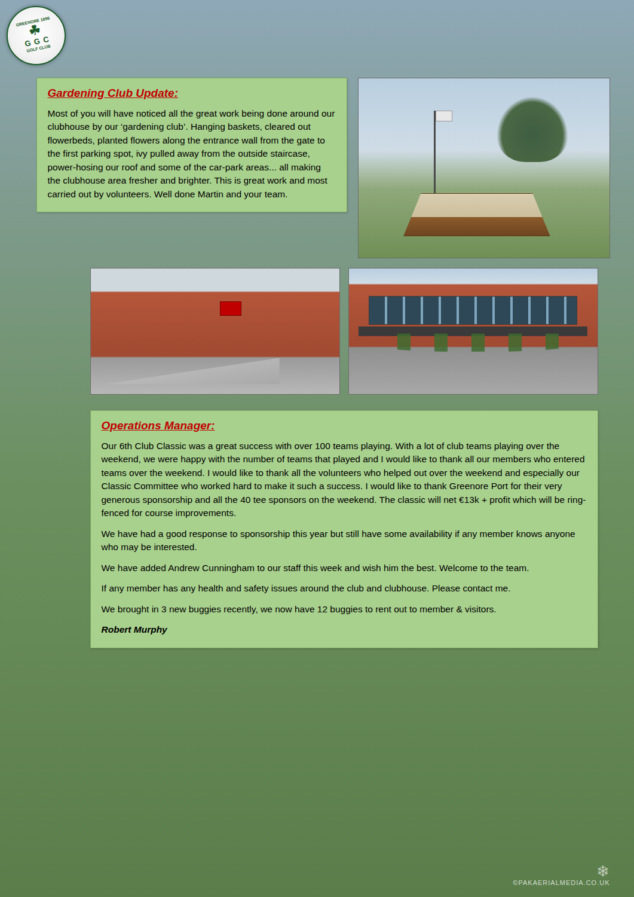GREENORE 1896
☘ G G C
GOLF CLUB
Gardening Club Update:
Most of you will have noticed all the great work being done around our clubhouse by our ‘gardening club’. Hanging baskets, cleared out flowerbeds, planted flowers along the entrance wall from the gate to the first parking spot, ivy pulled away from the outside staircase, power-hosing our roof and some of the car-park areas... all making the clubhouse area fresher and brighter. This is great work and most carried out by volunteers. Well done Martin and your team.
Operations Manager:
Our 6th Club Classic was a great success with over 100 teams playing. With a lot of club teams playing over the weekend, we were happy with the number of teams that played and I would like to thank all our members who entered teams over the weekend. I would like to thank all the volunteers who helped out over the weekend and especially our Classic Committee who worked hard to make it such a success. I would like to thank Greenore Port for their very generous sponsorship and all the 40 tee sponsors on the weekend. The classic will net €13k + profit which will be ring-fenced for course improvements.
We have had a good response to sponsorship this year but still have some availability if any member knows anyone who may be interested.
We have added Andrew Cunningham to our staff this week and wish him the best. Welcome to the team.
If any member has any health and safety issues around the club and clubhouse. Please contact me.
We brought in 3 new buggies recently, we now have 12 buggies to rent out to member & visitors.
Robert Murphy
❄ ©PAKAERIALMEDIA.CO.UK